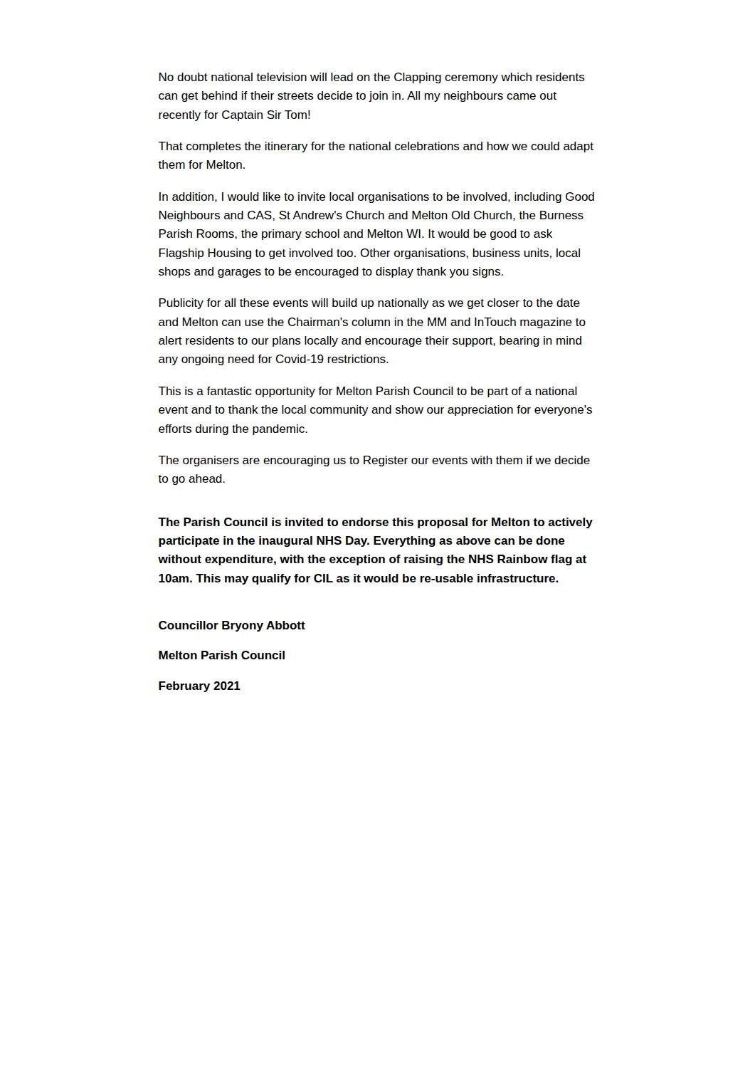No doubt national television will lead on the Clapping ceremony which residents can get behind if their streets decide to join in. All my neighbours came out recently for Captain Sir Tom!
That completes the itinerary for the national celebrations and how we could adapt them for Melton.
In addition, I would like to invite local organisations to be involved, including Good Neighbours and CAS, St Andrew's Church and Melton Old Church, the Burness Parish Rooms, the primary school and Melton WI. It would be good to ask Flagship Housing to get involved too. Other organisations, business units, local shops and garages to be encouraged to display thank you signs.
Publicity for all these events will build up nationally as we get closer to the date and Melton can use the Chairman's column in the MM and InTouch magazine to alert residents to our plans locally and encourage their support, bearing in mind any ongoing need for Covid-19 restrictions.
This is a fantastic opportunity for Melton Parish Council to be part of a national event and to thank the local community and show our appreciation for everyone's efforts during the pandemic.
The organisers are encouraging us to Register our events with them if we decide to go ahead.
The Parish Council is invited to endorse this proposal for Melton to actively participate in the inaugural NHS Day. Everything as above can be done without expenditure, with the exception of raising the NHS Rainbow flag at 10am. This may qualify for CIL as it would be re-usable infrastructure.
Councillor Bryony Abbott
Melton Parish Council
February 2021